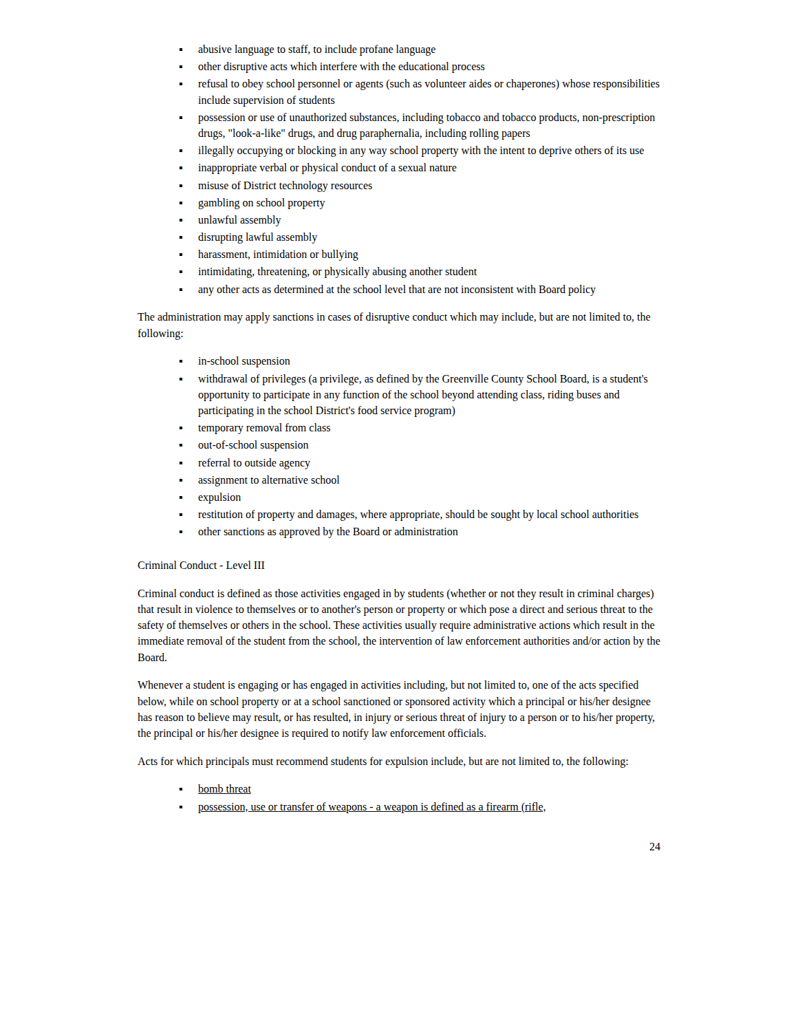abusive language to staff, to include profane language
other disruptive acts which interfere with the educational process
refusal to obey school personnel or agents (such as volunteer aides or chaperones) whose responsibilities include supervision of students
possession or use of unauthorized substances, including tobacco and tobacco products, non-prescription drugs, "look-a-like" drugs, and drug paraphernalia, including rolling papers
illegally occupying or blocking in any way school property with the intent to deprive others of its use
inappropriate verbal or physical conduct of a sexual nature
misuse of District technology resources
gambling on school property
unlawful assembly
disrupting lawful assembly
harassment, intimidation or bullying
intimidating, threatening, or physically abusing another student
any other acts as determined at the school level that are not inconsistent with Board policy
The administration may apply sanctions in cases of disruptive conduct which may include, but are not limited to, the following:
in-school suspension
withdrawal of privileges (a privilege, as defined by the Greenville County School Board, is a student's opportunity to participate in any function of the school beyond attending class, riding buses and participating in the school District's food service program)
temporary removal from class
out-of-school suspension
referral to outside agency
assignment to alternative school
expulsion
restitution of property and damages, where appropriate, should be sought by local school authorities
other sanctions as approved by the Board or administration
Criminal Conduct - Level III
Criminal conduct is defined as those activities engaged in by students (whether or not they result in criminal charges) that result in violence to themselves or to another's person or property or which pose a direct and serious threat to the safety of themselves or others in the school. These activities usually require administrative actions which result in the immediate removal of the student from the school, the intervention of law enforcement authorities and/or action by the Board.
Whenever a student is engaging or has engaged in activities including, but not limited to, one of the acts specified below, while on school property or at a school sanctioned or sponsored activity which a principal or his/her designee has reason to believe may result, or has resulted, in injury or serious threat of injury to a person or to his/her property, the principal or his/her designee is required to notify law enforcement officials.
Acts for which principals must recommend students for expulsion include, but are not limited to, the following:
bomb threat
possession, use or transfer of weapons - a weapon is defined as a firearm (rifle,
24